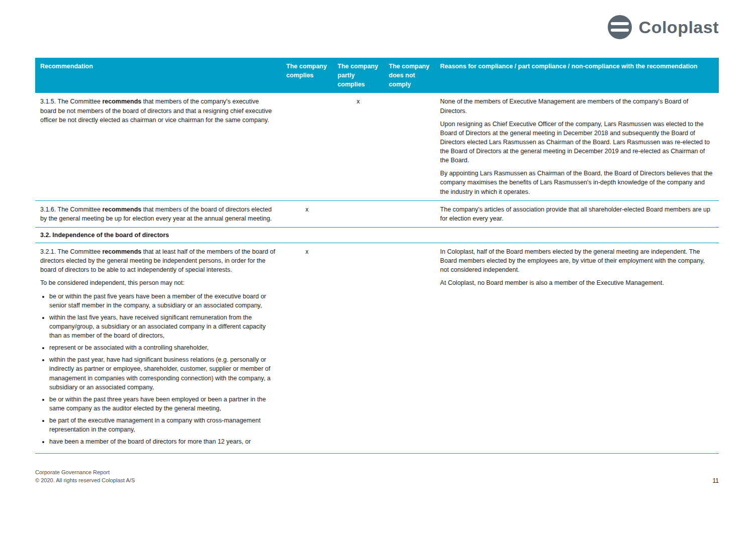Coloplast
| Recommendation | The company complies | The company partly complies | The company does not comply | Reasons for compliance / part compliance / non-compliance with the recommendation |
| --- | --- | --- | --- | --- |
| 3.1.5. The Committee recommends that members of the company's executive board be not members of the board of directors and that a resigning chief executive officer be not directly elected as chairman or vice chairman for the same company. | | x | | None of the members of Executive Management are members of the company's Board of Directors. Upon resigning as Chief Executive Officer of the company, Lars Rasmussen was elected to the Board of Directors at the general meeting in December 2018 and subsequently the Board of Directors elected Lars Rasmussen as Chairman of the Board. Lars Rasmussen was re-elected to the Board of Directors at the general meeting in December 2019 and re-elected as Chairman of the Board. By appointing Lars Rasmussen as Chairman of the Board, the Board of Directors believes that the company maximises the benefits of Lars Rasmussen's in-depth knowledge of the company and the industry in which it operates. |
| 3.1.6. The Committee recommends that members of the board of directors elected by the general meeting be up for election every year at the annual general meeting. | x | | | The company's articles of association provide that all shareholder-elected Board members are up for election every year. |
| 3.2. Independence of the board of directors |
| 3.2.1. The Committee recommends that at least half of the members of the board of directors elected by the general meeting be independent persons, in order for the board of directors to be able to act independently of special interests. To be considered independent, this person may not: be or within the past five years have been a member of the executive board or senior staff member in the company, a subsidiary or an associated company, within the last five years, have received significant remuneration from the company/group, a subsidiary or an associated company in a different capacity than as member of the board of directors, represent or be associated with a controlling shareholder, within the past year, have had significant business relations (e.g. personally or indirectly as partner or employee, shareholder, customer, supplier or member of management in companies with corresponding connection) with the company, a subsidiary or an associated company, be or within the past three years have been employed or been a partner in the same company as the auditor elected by the general meeting, be part of the executive management in a company with cross-management representation in the company, have been a member of the board of directors for more than 12 years, or | x | | | In Coloplast, half of the Board members elected by the general meeting are independent. The Board members elected by the employees are, by virtue of their employment with the company, not considered independent. At Coloplast, no Board member is also a member of the Executive Management. |
Corporate Governance Report
© 2020. All rights reserved Coloplast A/S
11